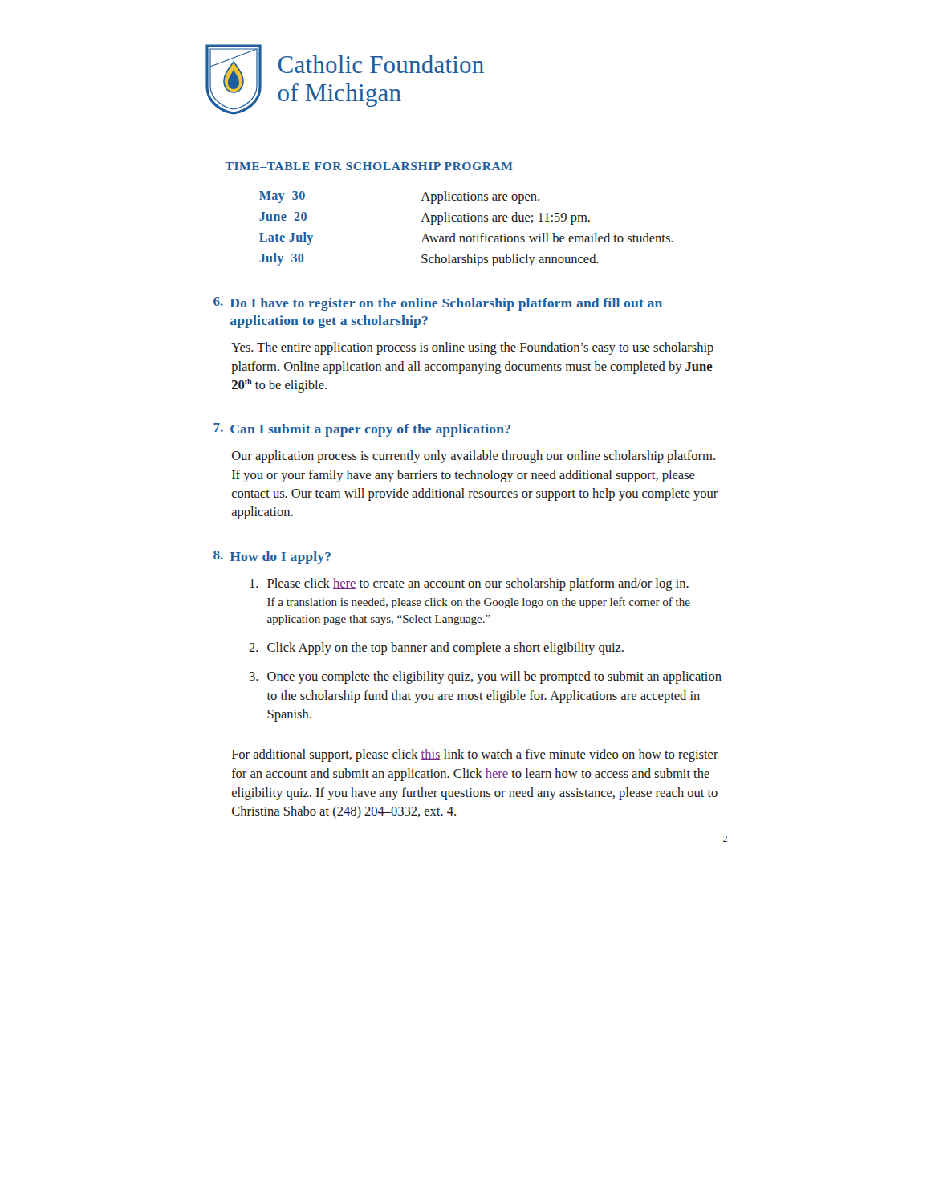Catholic Foundation of Michigan logo
Catholic Foundation
of Michigan
TIME–TABLE FOR SCHOLARSHIP PROGRAM
| May 30 | Applications are open. |
| June 20 | Applications are due; 11:59 pm. |
| Late July | Award notifications will be emailed to students. |
| July 30 | Scholarships publicly announced. |
6.
Do I have to register on the online Scholarship platform and fill out an application to get a scholarship?
Yes. The entire application process is online using the Foundation’s easy to use scholarship platform. Online application and all accompanying documents must be completed by June 20th to be eligible.
7.
Can I submit a paper copy of the application?
Our application process is currently only available through our online scholarship platform. If you or your family have any barriers to technology or need additional support, please contact us. Our team will provide additional resources or support to help you complete your application.
8.
How do I apply?
Please click here to create an account on our scholarship platform and/or log in. If a translation is needed, please click on the Google logo on the upper left corner of the application page that says, “Select Language.”
Click Apply on the top banner and complete a short eligibility quiz.
Once you complete the eligibility quiz, you will be prompted to submit an application to the scholarship fund that you are most eligible for. Applications are accepted in Spanish.
For additional support, please click this link to watch a five minute video on how to register for an account and submit an application. Click here to learn how to access and submit the eligibility quiz. If you have any further questions or need any assistance, please reach out to Christina Shabo at (248) 204–0332, ext. 4.
2